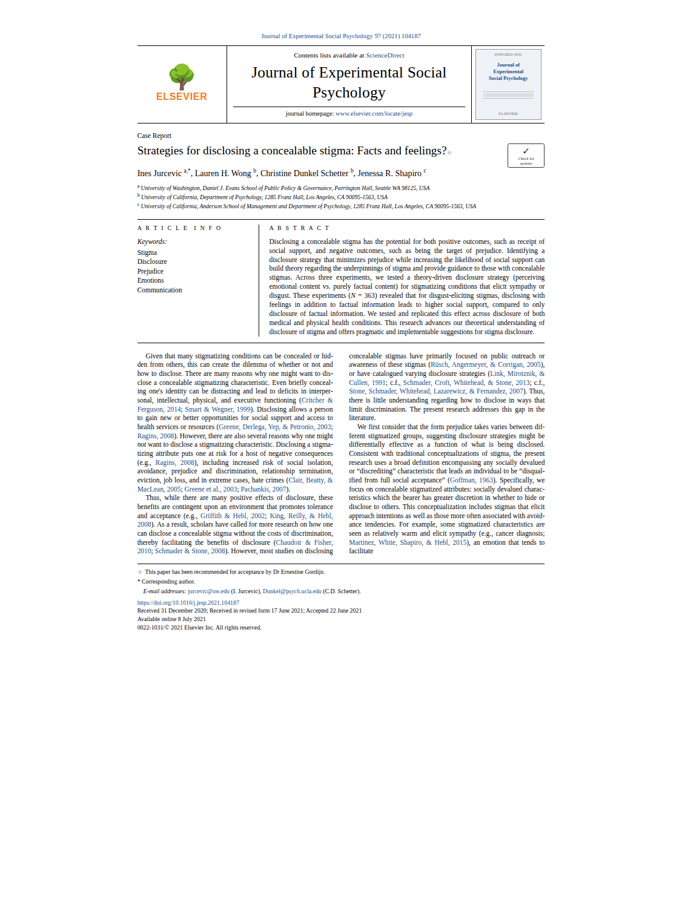Journal of Experimental Social Psychology 97 (2021) 104187
🌳
ELSEVIER
Contents lists available at ScienceDirect
Journal of Experimental Social Psychology
journal homepage: www.elsevier.com/locate/jesp
ISSN 0022-1031
Journal of
Experimental
Social Psychology
ELSEVIER
Case Report
Strategies for disclosing a concealable stigma: Facts and feelings?☆
✓ Check for
updates
Ines Jurcevic a,*, Lauren H. Wong b, Christine Dunkel Schetter b, Jenessa R. Shapiro c
a University of Washington, Daniel J. Evans School of Public Policy & Governance, Parrington Hall, Seattle WA 98125, USA
b University of California, Department of Psychology, 1285 Franz Hall, Los Angeles, CA 90095-1563, USA
c University of California, Anderson School of Management and Department of Psychology, 1285 Franz Hall, Los Angeles, CA 90095-1563, USA
A R T I C L E I N F O
Keywords:
Stigma
Disclosure
Prejudice
Emotions
Communication
A B S T R A C T
Disclosing a concealable stigma has the potential for both positive outcomes, such as receipt of social support, and negative outcomes, such as being the target of prejudice. Identifying a disclosure strategy that minimizes prejudice while increasing the likelihood of social support can build theory regarding the underpinnings of stigma and provide guidance to those with concealable stigmas. Across three experiments, we tested a theory-driven disclosure strategy (perceiving emotional content vs. purely factual content) for stigmatizing conditions that elicit sympathy or disgust. These experiments (N = 363) revealed that for disgust-eliciting stigmas, disclosing with feelings in addition to factual information leads to higher social support, compared to only disclosure of factual information. We tested and replicated this effect across disclosure of both medical and physical health conditions. This research advances our theoretical understanding of disclosure of stigma and offers pragmatic and implementable suggestions for stigma disclosure.
Given that many stigmatizing conditions can be concealed or hidden from others, this can create the dilemma of whether or not and how to disclose. There are many reasons why one might want to disclose a concealable stigmatizing characteristic. Even briefly concealing one's identity can be distracting and lead to deficits in interpersonal, intellectual, physical, and executive functioning (Critcher & Ferguson, 2014; Smart & Wegner, 1999). Disclosing allows a person to gain new or better opportunities for social support and access to health services or resources (Greene, Derlega, Yep, & Petronio, 2003; Ragins, 2008). However, there are also several reasons why one might not want to disclose a stigmatizing characteristic. Disclosing a stigmatizing attribute puts one at risk for a host of negative consequences (e.g., Ragins, 2008), including increased risk of social isolation, avoidance, prejudice and discrimination, relationship termination, eviction, job loss, and in extreme cases, hate crimes (Clair, Beatty, & MacLean, 2005; Greene et al., 2003; Pachankis, 2007).
Thus, while there are many positive effects of disclosure, these benefits are contingent upon an environment that promotes tolerance and acceptance (e.g., Griffith & Hebl, 2002; King, Reilly, & Hebl, 2008). As a result, scholars have called for more research on how one can disclose a concealable stigma without the costs of discrimination, thereby facilitating the benefits of disclosure (Chaudoir & Fisher, 2010; Schmader & Stone, 2008). However, most studies on disclosing concealable stigmas have primarily focused on public outreach or awareness of these stigmas (Rüsch, Angermeyer, & Corrigan, 2005), or have catalogued varying disclosure strategies (Link, Mirotznik, & Cullen, 1991; c.f., Schmader, Croft, Whitehead, & Stone, 2013; c.f., Stone, Schmader, Whitehead, Lazarewicz, & Fernandez, 2007). Thus, there is little understanding regarding how to disclose in ways that limit discrimination. The present research addresses this gap in the literature.
We first consider that the form prejudice takes varies between different stigmatized groups, suggesting disclosure strategies might be differentially effective as a function of what is being disclosed. Consistent with traditional conceptualizations of stigma, the present research uses a broad definition encompassing any socially devalued or “discrediting” characteristic that leads an individual to be “disqualified from full social acceptance” (Goffman, 1963). Specifically, we focus on concealable stigmatized attributes: socially devalued characteristics which the bearer has greater discretion in whether to hide or disclose to others. This conceptualization includes stigmas that elicit approach intentions as well as those more often associated with avoidance tendencies. For example, some stigmatized characteristics are seen as relatively warm and elicit sympathy (e.g., cancer diagnosis; Martinez, White, Shapiro, & Hebl, 2015), an emotion that tends to facilitate
☆ This paper has been recommended for acceptance by Dr Ernestine Gordijn.
* Corresponding author.
E-mail addresses: jurcevic@uw.edu (I. Jurcevic), Dunkel@psych.ucla.edu (C.D. Schetter).
https://doi.org/10.1016/j.jesp.2021.104187
Received 31 December 2020; Received in revised form 17 June 2021; Accepted 22 June 2021
Available online 8 July 2021
0022-1031/© 2021 Elsevier Inc. All rights reserved.